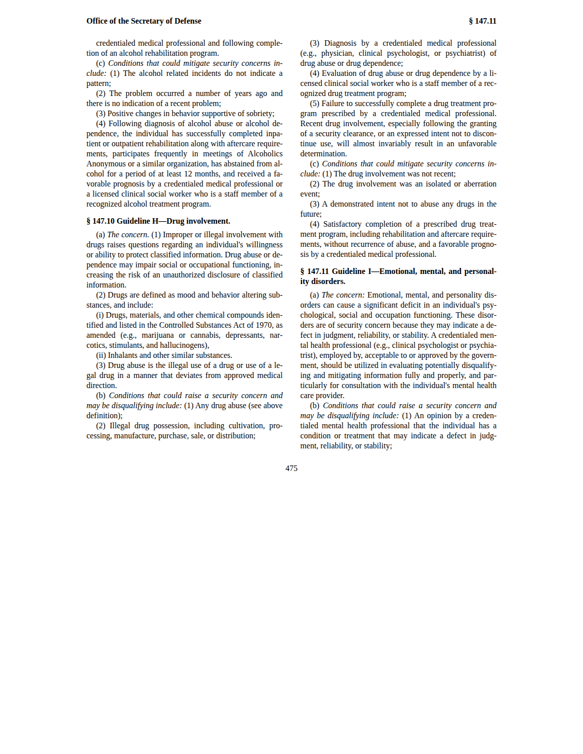Office of the Secretary of Defense § 147.11
credentialed medical professional and following completion of an alcohol rehabilitation program.
(c) Conditions that could mitigate security concerns include: (1) The alcohol related incidents do not indicate a pattern;
(2) The problem occurred a number of years ago and there is no indication of a recent problem;
(3) Positive changes in behavior supportive of sobriety;
(4) Following diagnosis of alcohol abuse or alcohol dependence, the individual has successfully completed inpatient or outpatient rehabilitation along with aftercare requirements, participates frequently in meetings of Alcoholics Anonymous or a similar organization, has abstained from alcohol for a period of at least 12 months, and received a favorable prognosis by a credentialed medical professional or a licensed clinical social worker who is a staff member of a recognized alcohol treatment program.
§ 147.10 Guideline H—Drug involvement.
(a) The concern. (1) Improper or illegal involvement with drugs raises questions regarding an individual's willingness or ability to protect classified information. Drug abuse or dependence may impair social or occupational functioning, increasing the risk of an unauthorized disclosure of classified information.
(2) Drugs are defined as mood and behavior altering substances, and include:
(i) Drugs, materials, and other chemical compounds identified and listed in the Controlled Substances Act of 1970, as amended (e.g., marijuana or cannabis, depressants, narcotics, stimulants, and hallucinogens),
(ii) Inhalants and other similar substances.
(3) Drug abuse is the illegal use of a drug or use of a legal drug in a manner that deviates from approved medical direction.
(b) Conditions that could raise a security concern and may be disqualifying include: (1) Any drug abuse (see above definition);
(2) Illegal drug possession, including cultivation, processing, manufacture, purchase, sale, or distribution;
(3) Diagnosis by a credentialed medical professional (e.g., physician, clinical psychologist, or psychiatrist) of drug abuse or drug dependence;
(4) Evaluation of drug abuse or drug dependence by a licensed clinical social worker who is a staff member of a recognized drug treatment program;
(5) Failure to successfully complete a drug treatment program prescribed by a credentialed medical professional. Recent drug involvement, especially following the granting of a security clearance, or an expressed intent not to discontinue use, will almost invariably result in an unfavorable determination.
(c) Conditions that could mitigate security concerns include: (1) The drug involvement was not recent;
(2) The drug involvement was an isolated or aberration event;
(3) A demonstrated intent not to abuse any drugs in the future;
(4) Satisfactory completion of a prescribed drug treatment program, including rehabilitation and aftercare requirements, without recurrence of abuse, and a favorable prognosis by a credentialed medical professional.
§ 147.11 Guideline I—Emotional, mental, and personality disorders.
(a) The concern: Emotional, mental, and personality disorders can cause a significant deficit in an individual's psychological, social and occupation functioning. These disorders are of security concern because they may indicate a defect in judgment, reliability, or stability. A credentialed mental health professional (e.g., clinical psychologist or psychiatrist), employed by, acceptable to or approved by the government, should be utilized in evaluating potentially disqualifying and mitigating information fully and properly, and particularly for consultation with the individual's mental health care provider.
(b) Conditions that could raise a security concern and may be disqualifying include: (1) An opinion by a credentialed mental health professional that the individual has a condition or treatment that may indicate a defect in judgment, reliability, or stability;
475